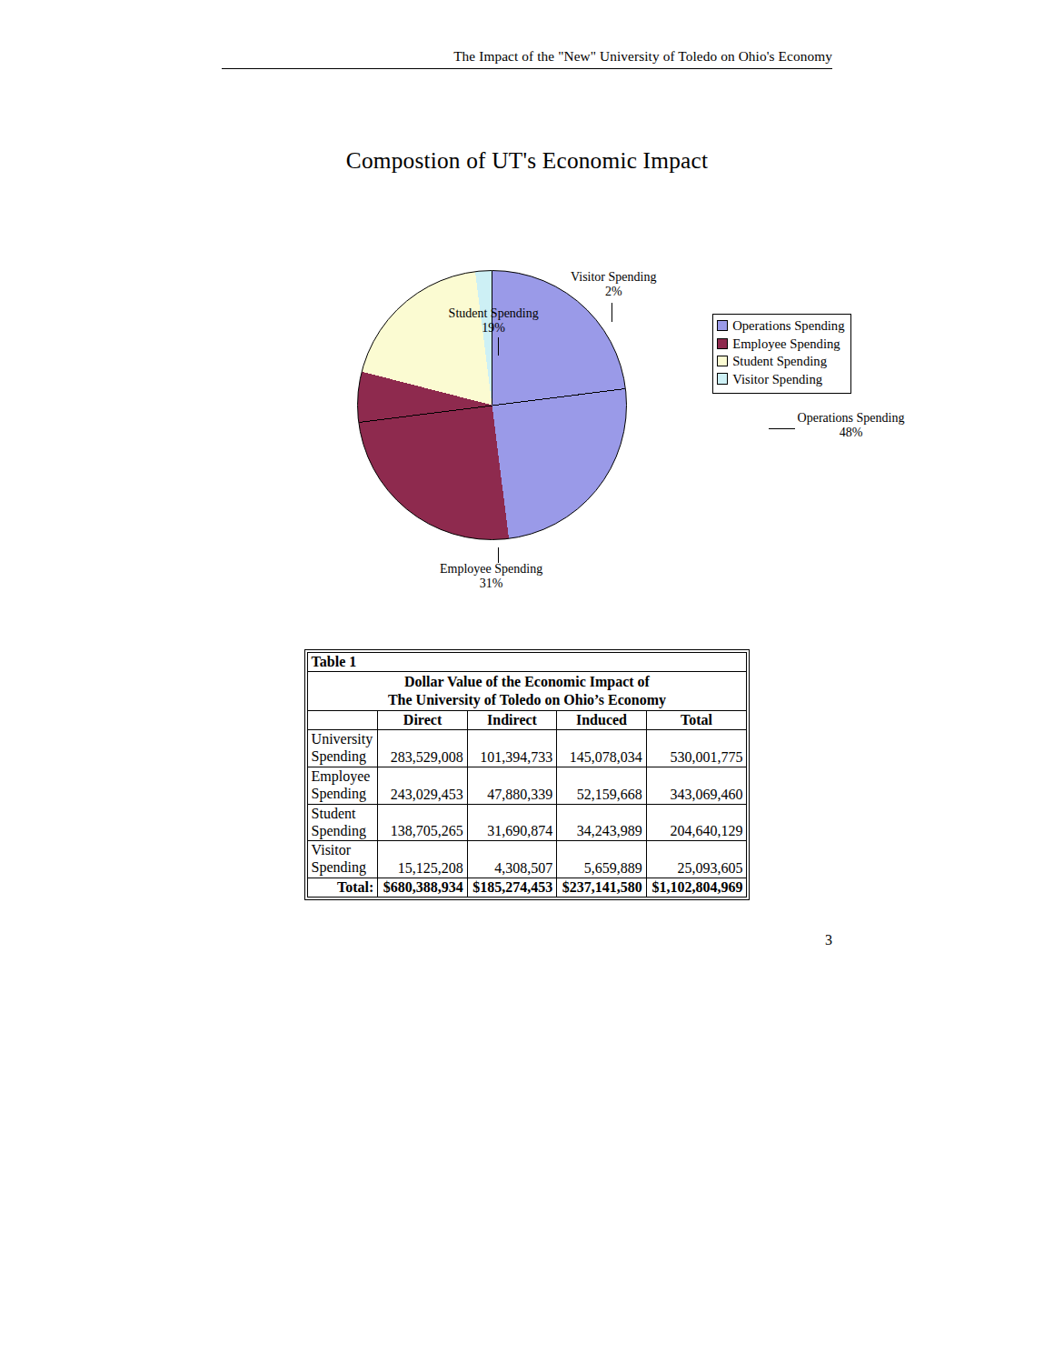The Impact of the "New" University of Toledo on Ohio's Economy
Compostion of UT's Economic Impact
Visitor Spending
2%
Student Spending
19%
Employee Spending
31%
Operations Spending
48%
Operations Spending
Employee Spending
Student Spending
Visitor Spending
| Table 1 |
| Dollar Value of the Economic Impact of The University of Toledo on Ohio’s Economy |
| | Direct | Indirect | Induced | Total |
| University Spending | 283,529,008 | 101,394,733 | 145,078,034 | 530,001,775 |
| Employee Spending | 243,029,453 | 47,880,339 | 52,159,668 | 343,069,460 |
| Student Spending | 138,705,265 | 31,690,874 | 34,243,989 | 204,640,129 |
| Visitor Spending | 15,125,208 | 4,308,507 | 5,659,889 | 25,093,605 |
| Total: | $680,388,934 | $185,274,453 | $237,141,580 | $1,102,804,969 |
3